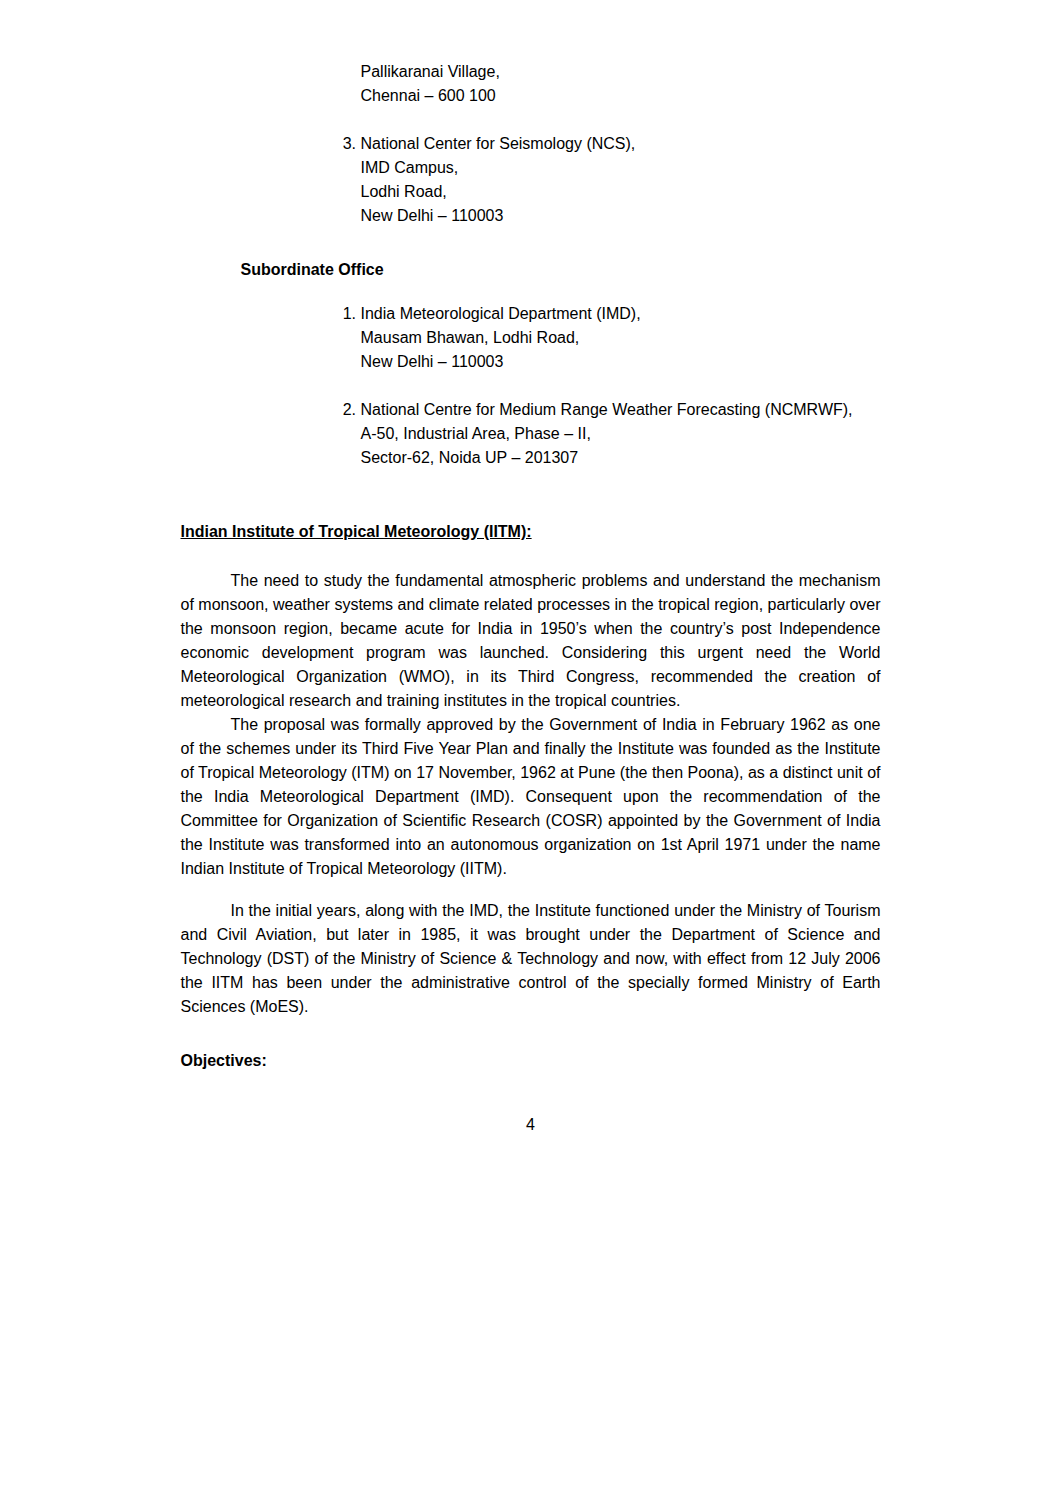Pallikaranai Village,
Chennai – 600 100
National Center for Seismology (NCS),
IMD Campus,
Lodhi Road,
New Delhi – 110003
Subordinate Office
India Meteorological Department (IMD),
Mausam Bhawan, Lodhi Road,
New Delhi – 110003
National Centre for Medium Range Weather Forecasting (NCMRWF),
A-50, Industrial Area, Phase – II,
Sector-62, Noida UP – 201307
Indian Institute of Tropical Meteorology (IITM):
The need to study the fundamental atmospheric problems and understand the mechanism of monsoon, weather systems and climate related processes in the tropical region, particularly over the monsoon region, became acute for India in 1950’s when the country’s post Independence economic development program was launched. Considering this urgent need the World Meteorological Organization (WMO), in its Third Congress, recommended the creation of meteorological research and training institutes in the tropical countries.
The proposal was formally approved by the Government of India in February 1962 as one of the schemes under its Third Five Year Plan and finally the Institute was founded as the Institute of Tropical Meteorology (ITM) on 17 November, 1962 at Pune (the then Poona), as a distinct unit of the India Meteorological Department (IMD). Consequent upon the recommendation of the Committee for Organization of Scientific Research (COSR) appointed by the Government of India the Institute was transformed into an autonomous organization on 1st April 1971 under the name Indian Institute of Tropical Meteorology (IITM).
In the initial years, along with the IMD, the Institute functioned under the Ministry of Tourism and Civil Aviation, but later in 1985, it was brought under the Department of Science and Technology (DST) of the Ministry of Science & Technology and now, with effect from 12 July 2006 the IITM has been under the administrative control of the specially formed Ministry of Earth Sciences (MoES).
Objectives:
4